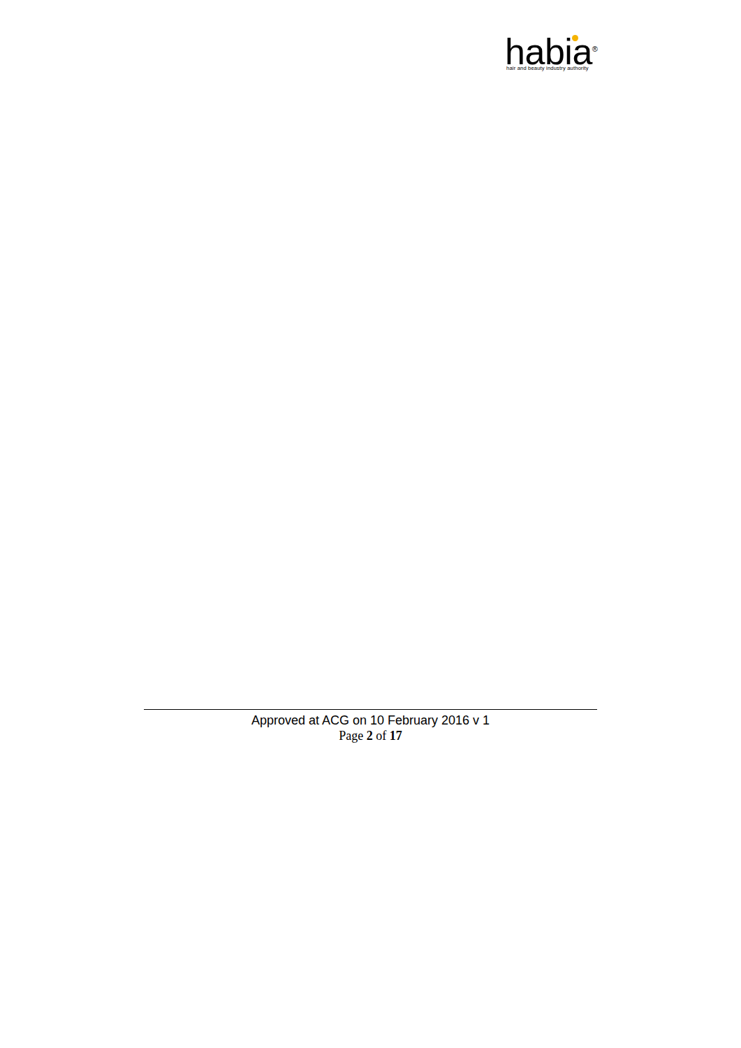habia®
hair and beauty industry authority
Approved at ACG on 10 February 2016 v 1
Page 2 of 17